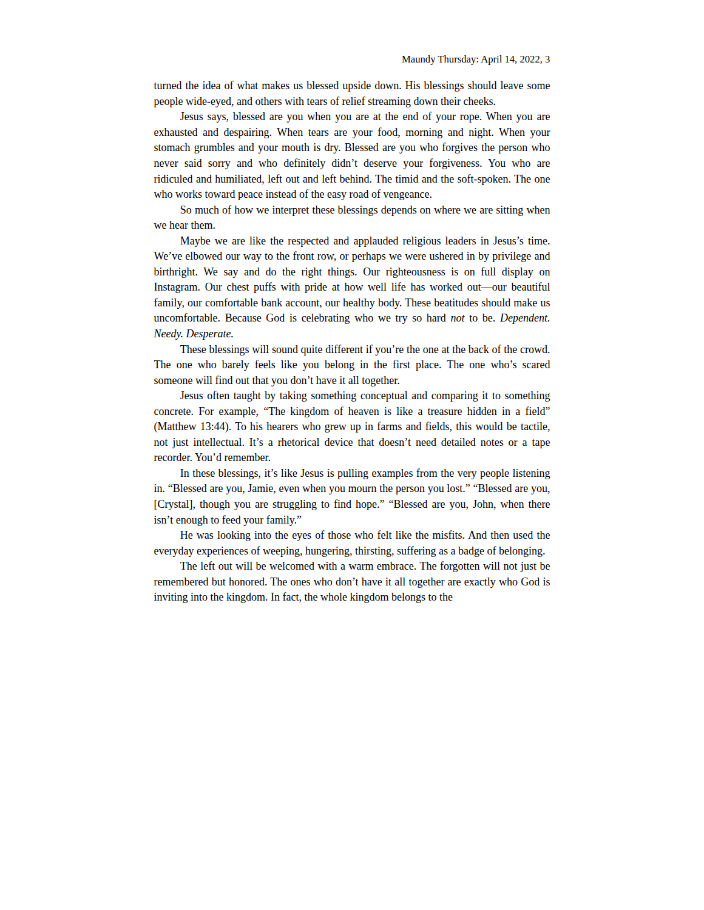Maundy Thursday: April 14, 2022, 3
turned the idea of what makes us blessed upside down. His blessings should leave some people wide-eyed, and others with tears of relief streaming down their cheeks.
Jesus says, blessed are you when you are at the end of your rope. When you are exhausted and despairing. When tears are your food, morning and night. When your stomach grumbles and your mouth is dry. Blessed are you who forgives the person who never said sorry and who definitely didn’t deserve your forgiveness. You who are ridiculed and humiliated, left out and left behind. The timid and the soft-spoken. The one who works toward peace instead of the easy road of vengeance.
So much of how we interpret these blessings depends on where we are sitting when we hear them.
Maybe we are like the respected and applauded religious leaders in Jesus’s time. We’ve elbowed our way to the front row, or perhaps we were ushered in by privilege and birthright. We say and do the right things. Our righteousness is on full display on Instagram. Our chest puffs with pride at how well life has worked out—our beautiful family, our comfortable bank account, our healthy body. These beatitudes should make us uncomfortable. Because God is celebrating who we try so hard not to be. Dependent. Needy. Desperate.
These blessings will sound quite different if you’re the one at the back of the crowd. The one who barely feels like you belong in the first place. The one who’s scared someone will find out that you don’t have it all together.
Jesus often taught by taking something conceptual and comparing it to something concrete. For example, “The kingdom of heaven is like a treasure hidden in a field” (Matthew 13:44). To his hearers who grew up in farms and fields, this would be tactile, not just intellectual. It’s a rhetorical device that doesn’t need detailed notes or a tape recorder. You’d remember.
In these blessings, it’s like Jesus is pulling examples from the very people listening in. “Blessed are you, Jamie, even when you mourn the person you lost.” “Blessed are you, [Crystal], though you are struggling to find hope.” “Blessed are you, John, when there isn’t enough to feed your family.”
He was looking into the eyes of those who felt like the misfits. And then used the everyday experiences of weeping, hungering, thirsting, suffering as a badge of belonging.
The left out will be welcomed with a warm embrace. The forgotten will not just be remembered but honored. The ones who don’t have it all together are exactly who God is inviting into the kingdom. In fact, the whole kingdom belongs to the